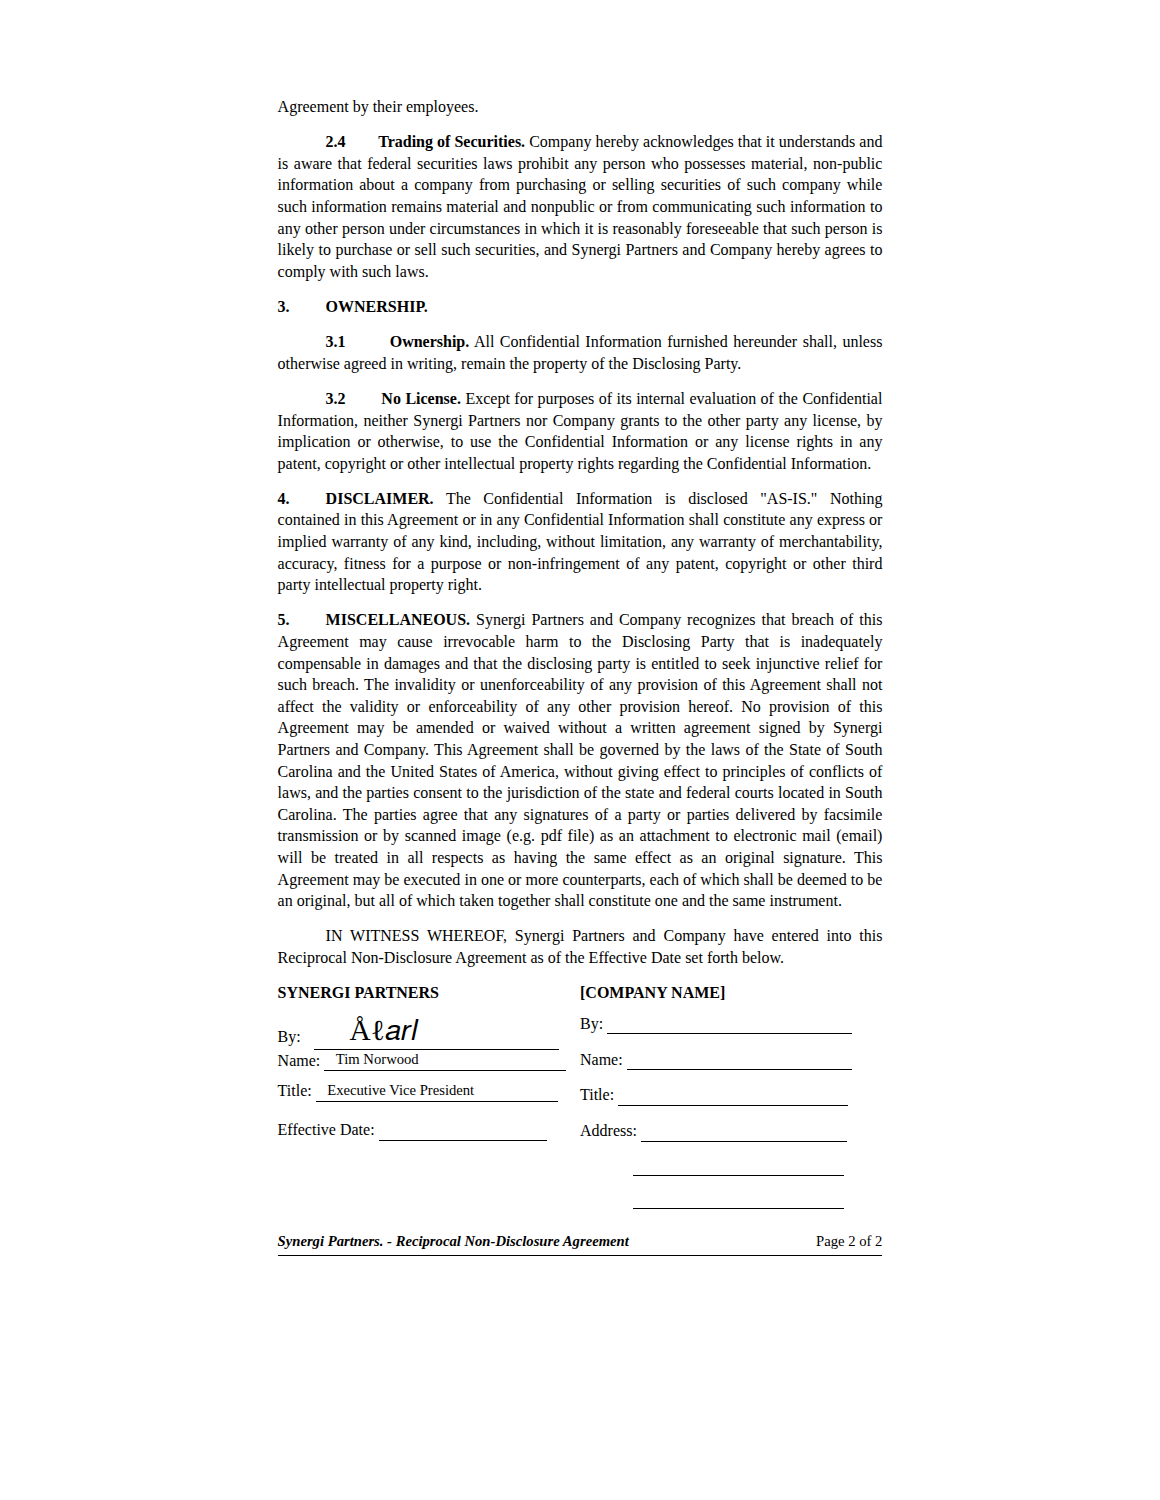Agreement by their employees.
2.4 Trading of Securities. Company hereby acknowledges that it understands and is aware that federal securities laws prohibit any person who possesses material, non-public information about a company from purchasing or selling securities of such company while such information remains material and nonpublic or from communicating such information to any other person under circumstances in which it is reasonably foreseeable that such person is likely to purchase or sell such securities, and Synergi Partners and Company hereby agrees to comply with such laws.
3. OWNERSHIP.
3.1 Ownership. All Confidential Information furnished hereunder shall, unless otherwise agreed in writing, remain the property of the Disclosing Party.
3.2 No License. Except for purposes of its internal evaluation of the Confidential Information, neither Synergi Partners nor Company grants to the other party any license, by implication or otherwise, to use the Confidential Information or any license rights in any patent, copyright or other intellectual property rights regarding the Confidential Information.
4. DISCLAIMER. The Confidential Information is disclosed "AS-IS." Nothing contained in this Agreement or in any Confidential Information shall constitute any express or implied warranty of any kind, including, without limitation, any warranty of merchantability, accuracy, fitness for a purpose or non-infringement of any patent, copyright or other third party intellectual property right.
5. MISCELLANEOUS. Synergi Partners and Company recognizes that breach of this Agreement may cause irrevocable harm to the Disclosing Party that is inadequately compensable in damages and that the disclosing party is entitled to seek injunctive relief for such breach. The invalidity or unenforceability of any provision of this Agreement shall not affect the validity or enforceability of any other provision hereof. No provision of this Agreement may be amended or waived without a written agreement signed by Synergi Partners and Company. This Agreement shall be governed by the laws of the State of South Carolina and the United States of America, without giving effect to principles of conflicts of laws, and the parties consent to the jurisdiction of the state and federal courts located in South Carolina. The parties agree that any signatures of a party or parties delivered by facsimile transmission or by scanned image (e.g. pdf file) as an attachment to electronic mail (email) will be treated in all respects as having the same effect as an original signature. This Agreement may be executed in one or more counterparts, each of which shall be deemed to be an original, but all of which taken together shall constitute one and the same instrument.
IN WITNESS WHEREOF, Synergi Partners and Company have entered into this Reciprocal Non-Disclosure Agreement as of the Effective Date set forth below.
| SYNERGI PARTNERS By: Åℓ𝑎𝑟𝑙 Name: Tim Norwood Title: Executive Vice President Effective Date: | [COMPANY NAME] By: Name: Title: Address: |
Synergi Partners. - Reciprocal Non-Disclosure Agreement Page 2 of 2